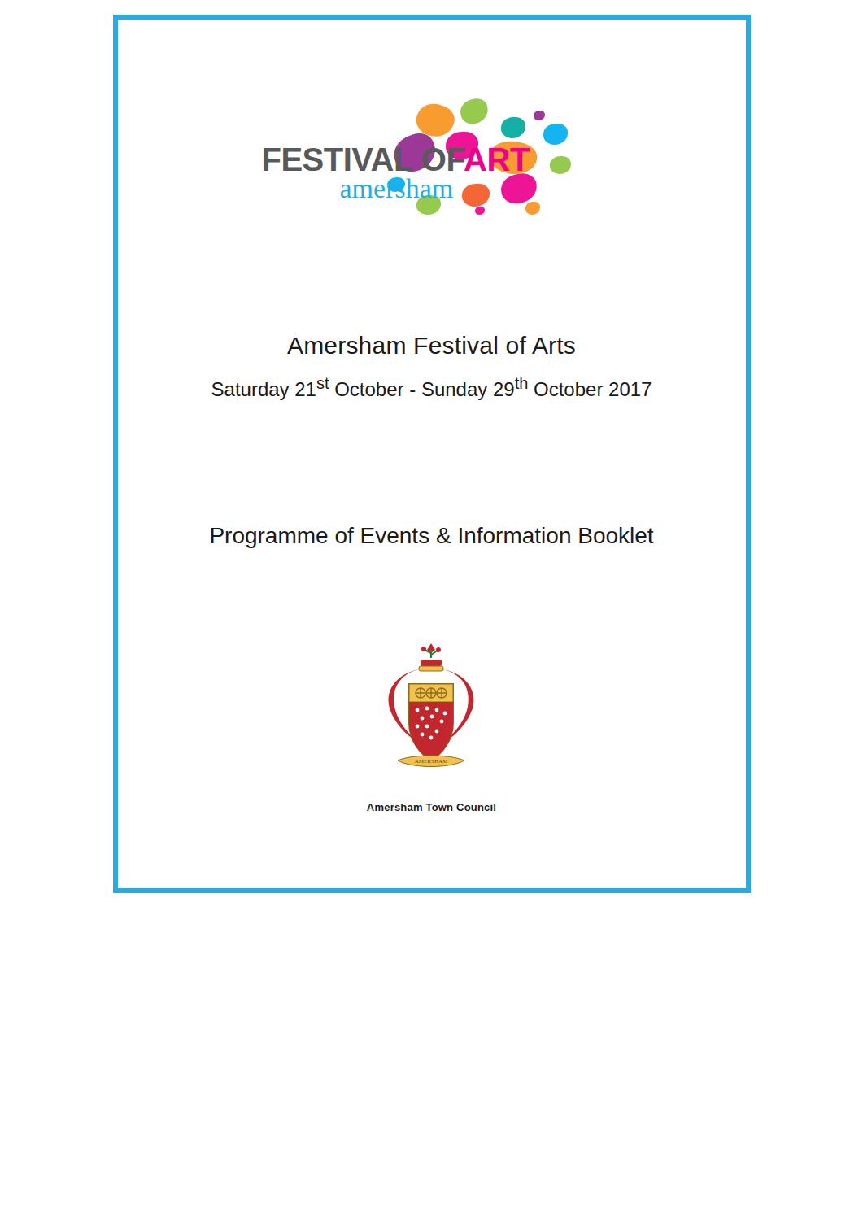FESTIVAL OFART
amersham
Amersham Festival of Arts
Saturday 21st October - Sunday 29th October 2017
Programme of Events & Information Booklet
AMERSHAM
Amersham Town Council